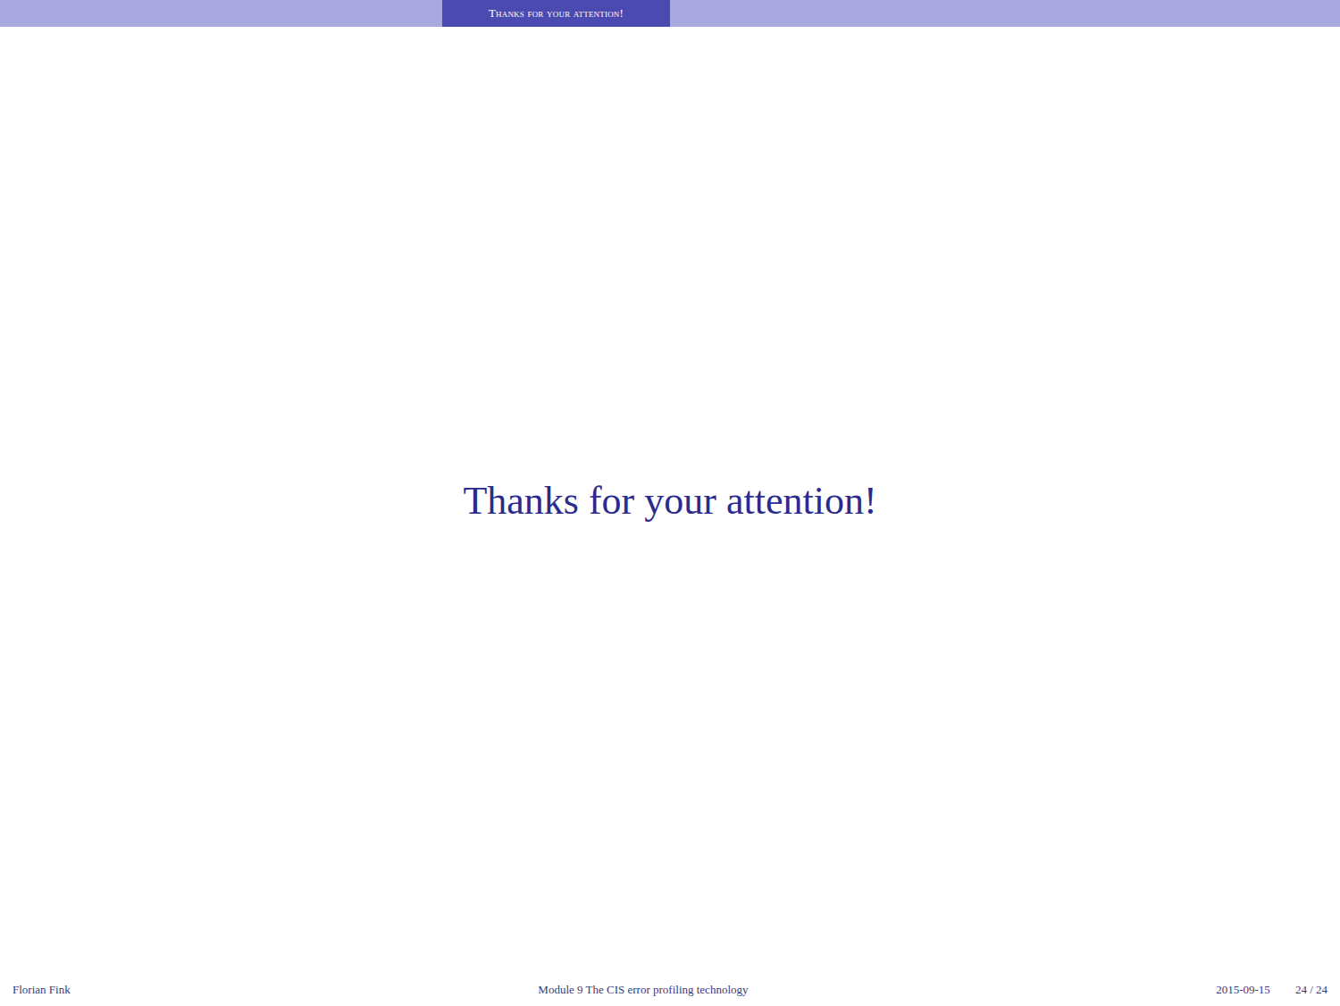Thanks for your attention!
Thanks for your attention!
Florian Fink
Module 9 The CIS error profiling technology
2015-09-15 24 / 24